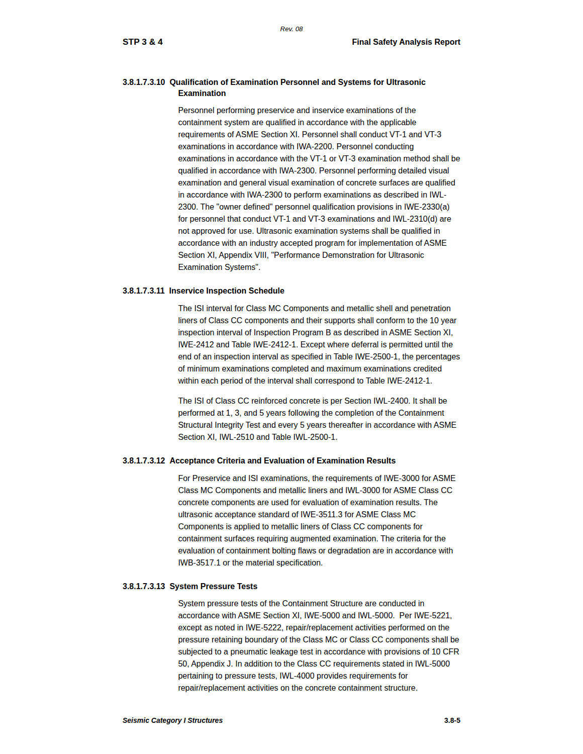Rev. 08
STP 3 & 4
Final Safety Analysis Report
3.8.1.7.3.10 Qualification of Examination Personnel and Systems for Ultrasonic Examination
Personnel performing preservice and inservice examinations of the containment system are qualified in accordance with the applicable requirements of ASME Section XI. Personnel shall conduct VT-1 and VT-3 examinations in accordance with IWA-2200. Personnel conducting examinations in accordance with the VT-1 or VT-3 examination method shall be qualified in accordance with IWA-2300. Personnel performing detailed visual examination and general visual examination of concrete surfaces are qualified in accordance with IWA-2300 to perform examinations as described in IWL-2300. The "owner defined" personnel qualification provisions in IWE-2330(a) for personnel that conduct VT-1 and VT-3 examinations and IWL-2310(d) are not approved for use. Ultrasonic examination systems shall be qualified in accordance with an industry accepted program for implementation of ASME Section XI, Appendix VIII, "Performance Demonstration for Ultrasonic Examination Systems".
3.8.1.7.3.11 Inservice Inspection Schedule
The ISI interval for Class MC Components and metallic shell and penetration liners of Class CC components and their supports shall conform to the 10 year inspection interval of Inspection Program B as described in ASME Section XI, IWE-2412 and Table IWE-2412-1. Except where deferral is permitted until the end of an inspection interval as specified in Table IWE-2500-1, the percentages of minimum examinations completed and maximum examinations credited within each period of the interval shall correspond to Table IWE-2412-1.
The ISI of Class CC reinforced concrete is per Section IWL-2400. It shall be performed at 1, 3, and 5 years following the completion of the Containment Structural Integrity Test and every 5 years thereafter in accordance with ASME Section XI, IWL-2510 and Table IWL-2500-1.
3.8.1.7.3.12 Acceptance Criteria and Evaluation of Examination Results
For Preservice and ISI examinations, the requirements of IWE-3000 for ASME Class MC Components and metallic liners and IWL-3000 for ASME Class CC concrete components are used for evaluation of examination results. The ultrasonic acceptance standard of IWE-3511.3 for ASME Class MC Components is applied to metallic liners of Class CC components for containment surfaces requiring augmented examination. The criteria for the evaluation of containment bolting flaws or degradation are in accordance with IWB-3517.1 or the material specification.
3.8.1.7.3.13 System Pressure Tests
System pressure tests of the Containment Structure are conducted in accordance with ASME Section XI, IWE-5000 and IWL-5000. Per IWE-5221, except as noted in IWE-5222, repair/replacement activities performed on the pressure retaining boundary of the Class MC or Class CC components shall be subjected to a pneumatic leakage test in accordance with provisions of 10 CFR 50, Appendix J. In addition to the Class CC requirements stated in IWL-5000 pertaining to pressure tests, IWL-4000 provides requirements for repair/replacement activities on the concrete containment structure.
Seismic Category I Structures
3.8-5